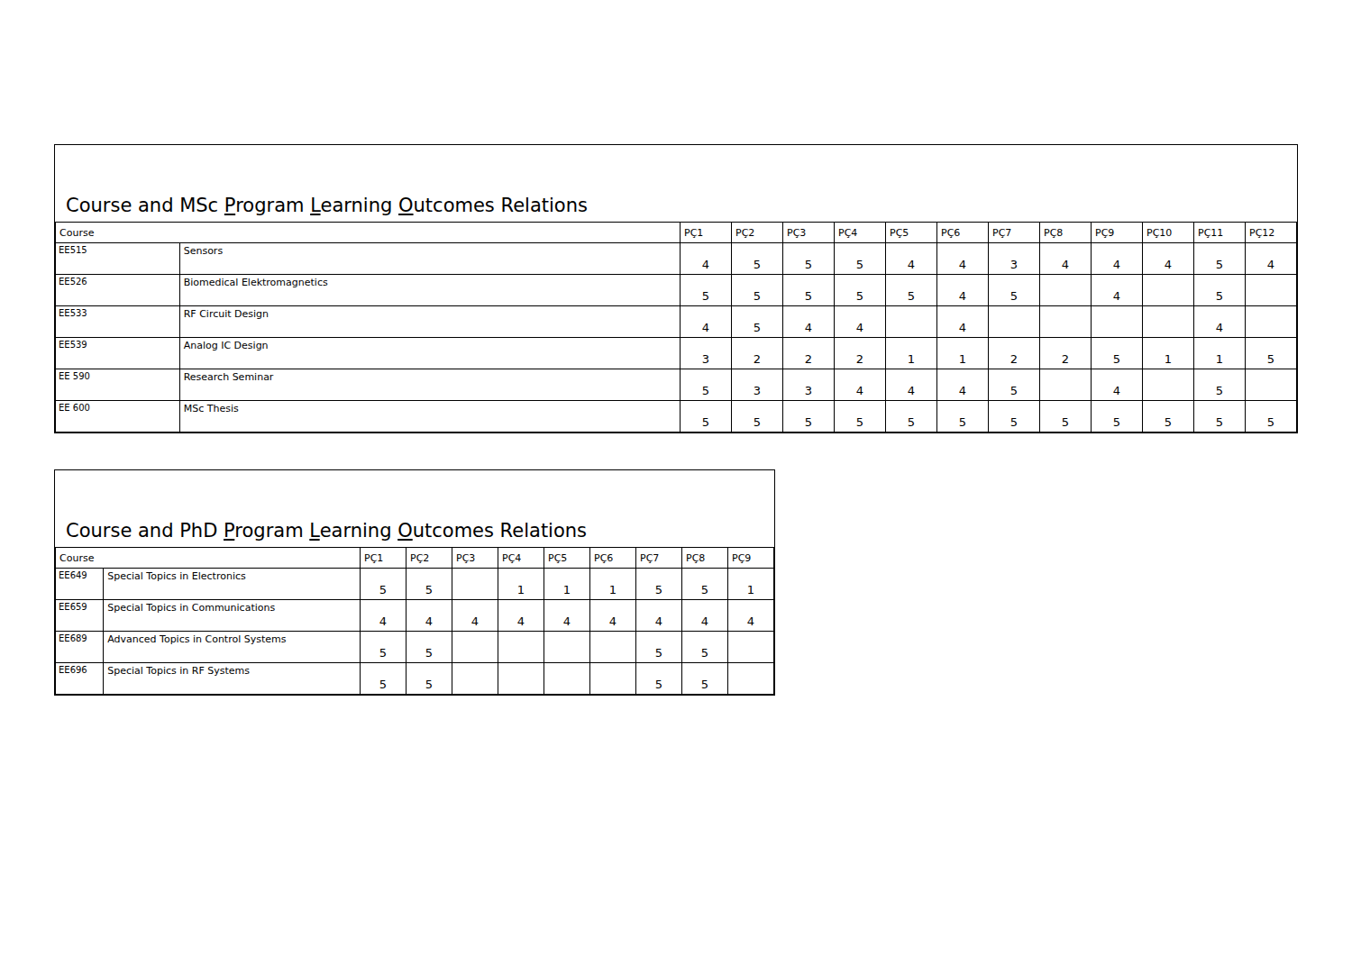Course and MSc Program Learning Outcomes Relations
| Course | PÇ1 | PÇ2 | PÇ3 | PÇ4 | PÇ5 | PÇ6 | PÇ7 | PÇ8 | PÇ9 | PÇ10 | PÇ11 | PÇ12 |
| --- | --- | --- | --- | --- | --- | --- | --- | --- | --- | --- | --- | --- |
| EE515 | Sensors | 4 | 5 | 5 | 5 | 4 | 4 | 3 | 4 | 4 | 4 | 5 | 4 |
| EE526 | Biomedical Elektromagnetics | 5 | 5 | 5 | 5 | 5 | 4 | 5 | | 4 | | 5 | |
| EE533 | RF Circuit Design | 4 | 5 | 4 | 4 | | 4 | | | | | 4 | |
| EE539 | Analog IC Design | 3 | 2 | 2 | 2 | 1 | 1 | 2 | 2 | 5 | 1 | 1 | 5 |
| EE 590 | Research Seminar | 5 | 3 | 3 | 4 | 4 | 4 | 5 | | 4 | | 5 | |
| EE 600 | MSc Thesis | 5 | 5 | 5 | 5 | 5 | 5 | 5 | 5 | 5 | 5 | 5 | 5 |
Course and PhD Program Learning Outcomes Relations
| Course | PÇ1 | PÇ2 | PÇ3 | PÇ4 | PÇ5 | PÇ6 | PÇ7 | PÇ8 | PÇ9 |
| --- | --- | --- | --- | --- | --- | --- | --- | --- | --- |
| EE649 | Special Topics in Electronics | 5 | 5 | | 1 | 1 | 1 | 5 | 5 | 1 |
| EE659 | Special Topics in Communications | 4 | 4 | 4 | 4 | 4 | 4 | 4 | 4 | 4 |
| EE689 | Advanced Topics in Control Systems | 5 | 5 | | | | | 5 | 5 | |
| EE696 | Special Topics in RF Systems | 5 | 5 | | | | | 5 | 5 | |